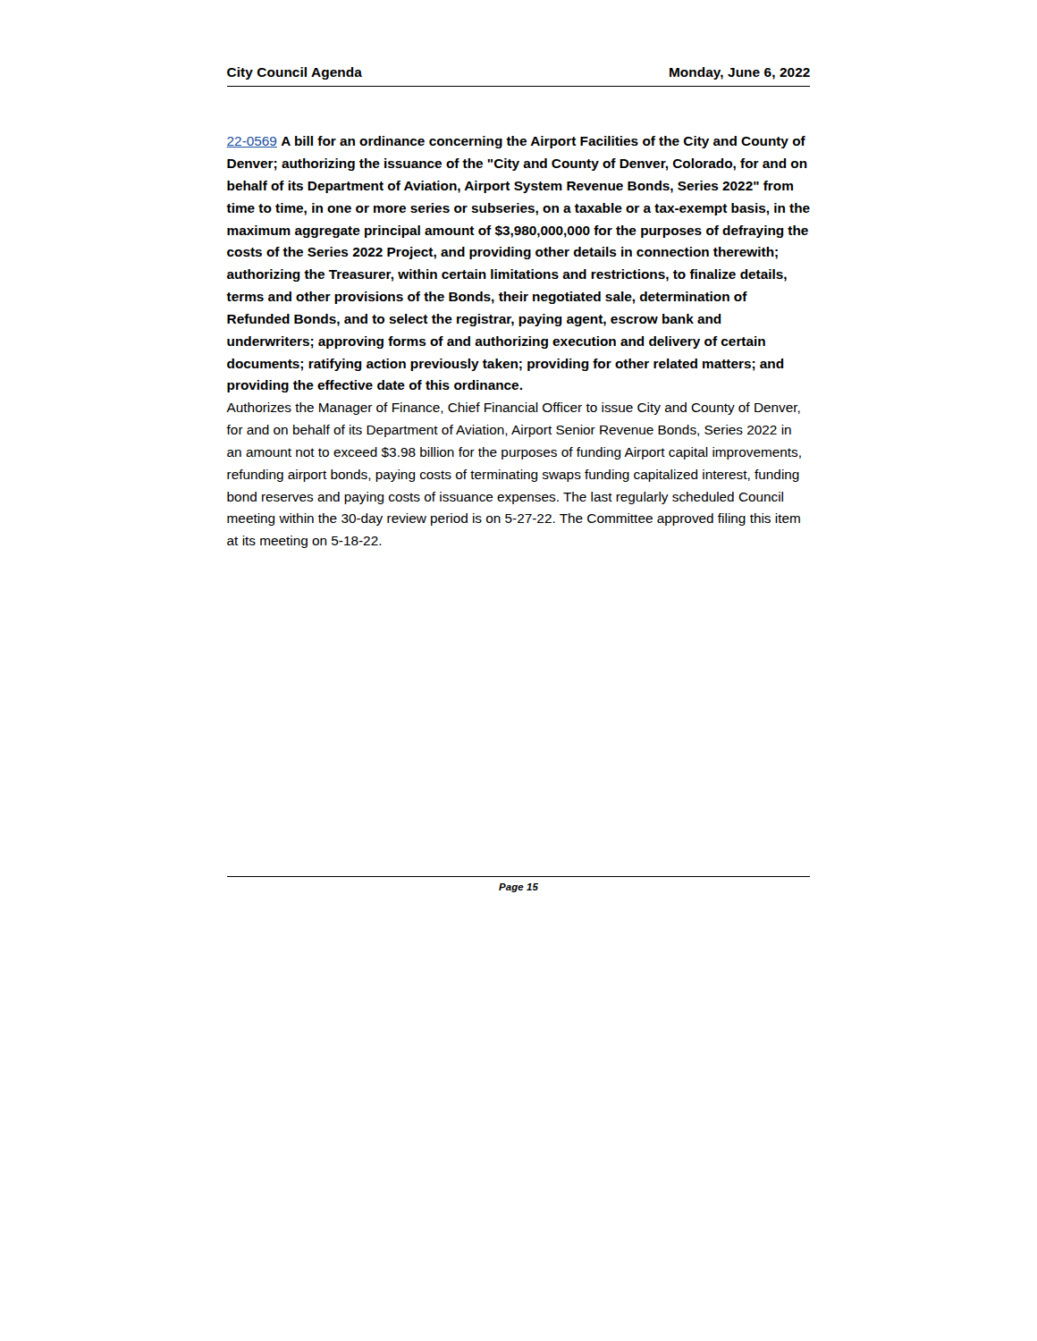City Council Agenda
Monday, June 6, 2022
22-0569 A bill for an ordinance concerning the Airport Facilities of the City and County of Denver; authorizing the issuance of the "City and County of Denver, Colorado, for and on behalf of its Department of Aviation, Airport System Revenue Bonds, Series 2022" from time to time, in one or more series or subseries, on a taxable or a tax-exempt basis, in the maximum aggregate principal amount of $3,980,000,000 for the purposes of defraying the costs of the Series 2022 Project, and providing other details in connection therewith; authorizing the Treasurer, within certain limitations and restrictions, to finalize details, terms and other provisions of the Bonds, their negotiated sale, determination of Refunded Bonds, and to select the registrar, paying agent, escrow bank and underwriters; approving forms of and authorizing execution and delivery of certain documents; ratifying action previously taken; providing for other related matters; and providing the effective date of this ordinance.
Authorizes the Manager of Finance, Chief Financial Officer to issue City and County of Denver, for and on behalf of its Department of Aviation, Airport Senior Revenue Bonds, Series 2022 in an amount not to exceed $3.98 billion for the purposes of funding Airport capital improvements, refunding airport bonds, paying costs of terminating swaps funding capitalized interest, funding bond reserves and paying costs of issuance expenses. The last regularly scheduled Council meeting within the 30-day review period is on 5-27-22. The Committee approved filing this item at its meeting on 5-18-22.
Page 15